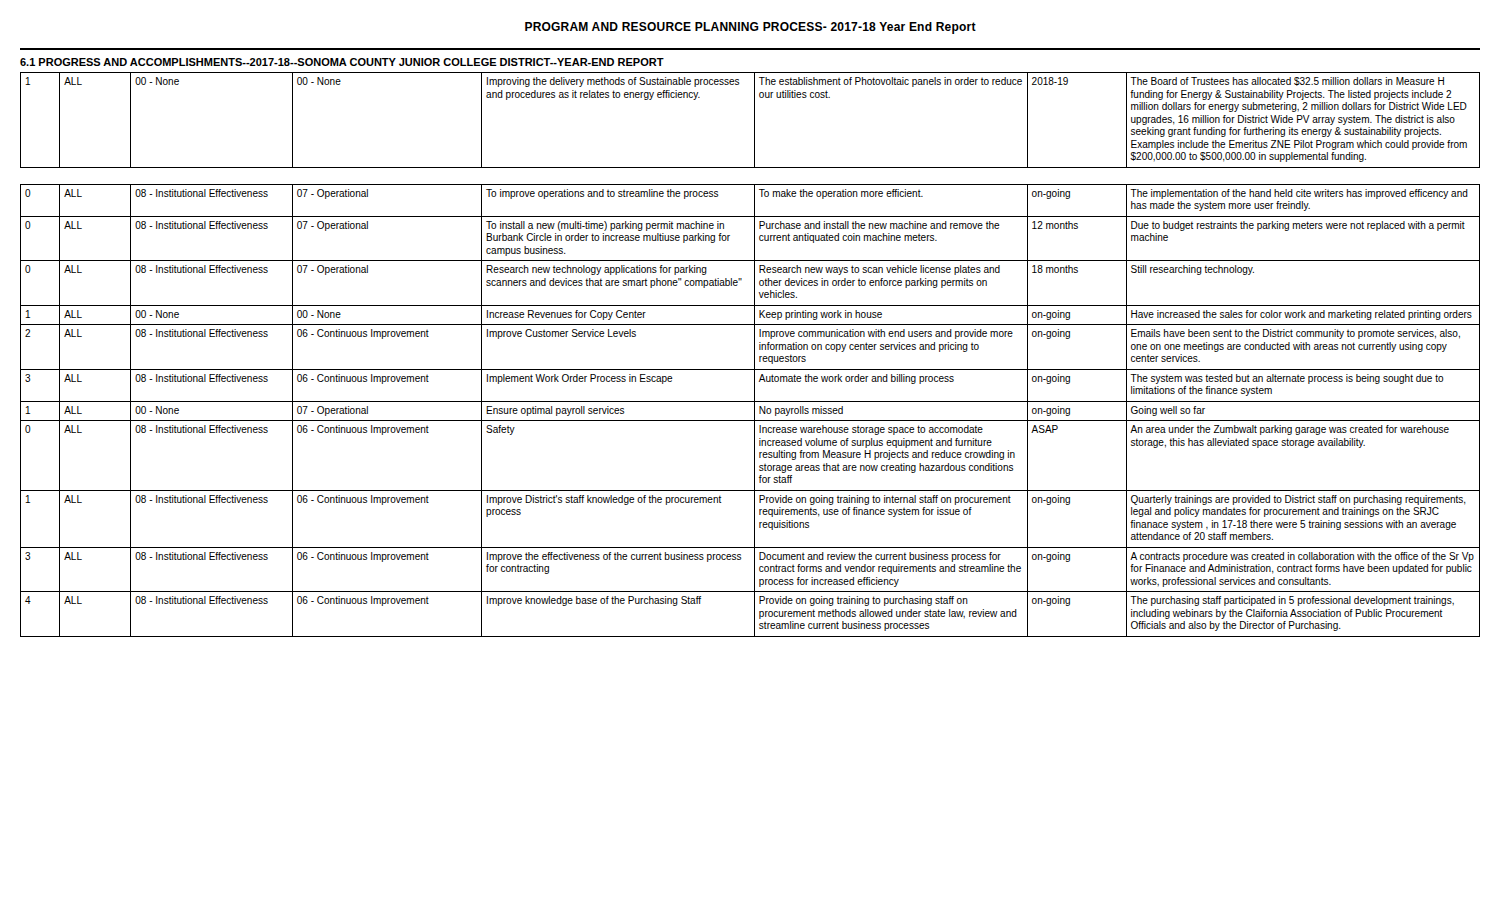PROGRAM AND RESOURCE PLANNING PROCESS- 2017-18 Year End Report
6.1 PROGRESS AND ACCOMPLISHMENTS--2017-18--SONOMA COUNTY JUNIOR COLLEGE DISTRICT--YEAR-END REPORT
| 1 | ALL | 00 - None | 00 - None | Improving the delivery methods of Sustainable processes and procedures as it relates to energy efficiency. | The establishment of Photovoltaic panels in order to reduce our utilities cost. | 2018-19 | The Board of Trustees has allocated $32.5 million dollars in Measure H funding for Energy & Sustainability Projects. The listed projects include 2 million dollars for energy submetering, 2 million dollars for District Wide LED upgrades, 16 million for District Wide PV array system. The district is also seeking grant funding for furthering its energy & sustainability projects. Examples include the Emeritus ZNE Pilot Program which could provide from $200,000.00 to $500,000.00 in supplemental funding. |
| 0 | ALL | 08 - Institutional Effectiveness | 07 - Operational | To improve operations and to streamline the process | To make the operation more efficient. | on-going | The implementation of the hand held cite writers has improved efficency and has made the system more user freindly. |
| 0 | ALL | 08 - Institutional Effectiveness | 07 - Operational | To install a new (multi-time) parking permit machine in Burbank Circle in order to increase multiuse parking for campus business. | Purchase and install the new machine and remove the current antiquated coin machine meters. | 12 months | Due to budget restraints the parking meters were not replaced with a permit machine |
| 0 | ALL | 08 - Institutional Effectiveness | 07 - Operational | Research new technology applications for parking scanners and devices that are smart phone" compatiable" | Research new ways to scan vehicle license plates and other devices in order to enforce parking permits on vehicles. | 18 months | Still researching technology. |
| 1 | ALL | 00 - None | 00 - None | Increase Revenues for Copy Center | Keep printing work in house | on-going | Have increased the sales for color work and marketing related printing orders |
| 2 | ALL | 08 - Institutional Effectiveness | 06 - Continuous Improvement | Improve Customer Service Levels | Improve communication with end users and provide more information on copy center services and pricing to requestors | on-going | Emails have been sent to the District community to promote services, also, one on one meetings are conducted with areas not currently using copy center services. |
| 3 | ALL | 08 - Institutional Effectiveness | 06 - Continuous Improvement | Implement Work Order Process in Escape | Automate the work order and billing process | on-going | The system was tested but an alternate process is being sought due to limitations of the finance system |
| 1 | ALL | 00 - None | 07 - Operational | Ensure optimal payroll services | No payrolls missed | on-going | Going well so far |
| 0 | ALL | 08 - Institutional Effectiveness | 06 - Continuous Improvement | Safety | Increase warehouse storage space to accomodate increased volume of surplus equipment and furniture resulting from Measure H projects and reduce crowding in storage areas that are now creating hazardous conditions for staff | ASAP | An area under the Zumbwalt parking garage was created for warehouse storage, this has alleviated space storage availability. |
| 1 | ALL | 08 - Institutional Effectiveness | 06 - Continuous Improvement | Improve District's staff knowledge of the procurement process | Provide on going training to internal staff on procurement requirements, use of finance system for issue of requisitions | on-going | Quarterly trainings are provided to District staff on purchasing requirements, legal and policy mandates for procurement and trainings on the SRJC finanace system , in 17-18 there were 5 training sessions with an average attendance of 20 staff members. |
| 3 | ALL | 08 - Institutional Effectiveness | 06 - Continuous Improvement | Improve the effectiveness of the current business process for contracting | Document and review the current business process for contract forms and vendor requirements and streamline the process for increased efficiency | on-going | A contracts procedure was created in collaboration with the office of the Sr Vp for Finanace and Administration, contract forms have been updated for public works, professional services and consultants. |
| 4 | ALL | 08 - Institutional Effectiveness | 06 - Continuous Improvement | Improve knowledge base of the Purchasing Staff | Provide on going training to purchasing staff on procurement methods allowed under state law, review and streamline current business processes | on-going | The purchasing staff participated in 5 professional development trainings, including webinars by the Claifornia Association of Public Procurement Officials and also by the Director of Purchasing. |